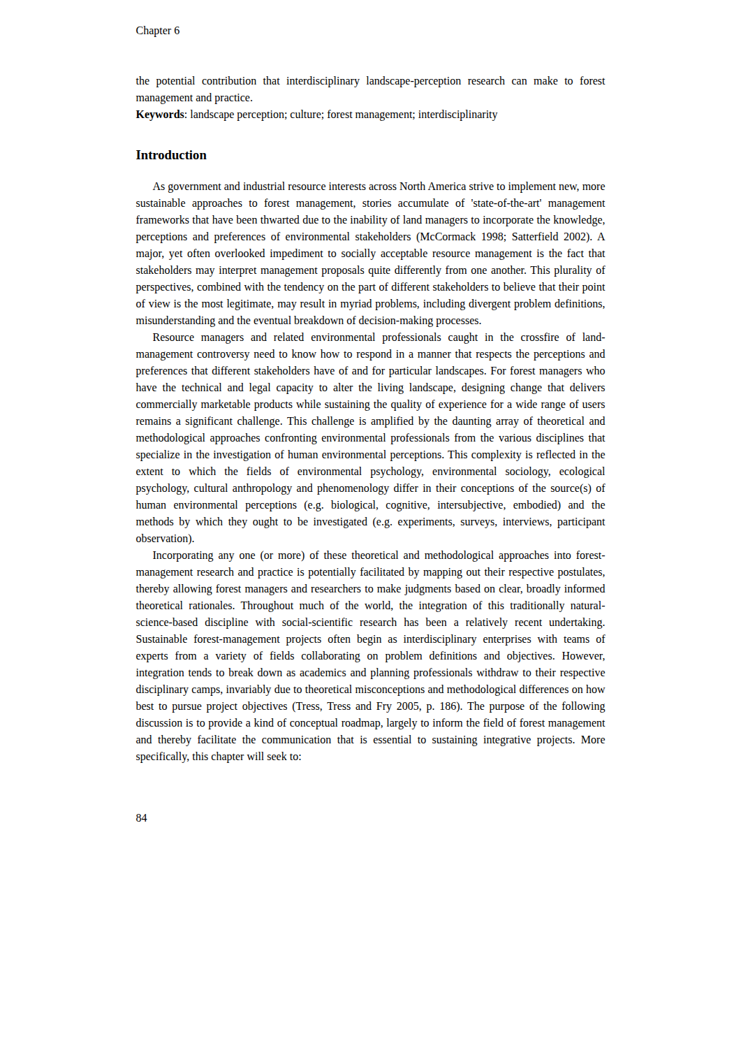Chapter 6
the potential contribution that interdisciplinary landscape-perception research can make to forest management and practice.
Keywords: landscape perception; culture; forest management; interdisciplinarity
Introduction
As government and industrial resource interests across North America strive to implement new, more sustainable approaches to forest management, stories accumulate of 'state-of-the-art' management frameworks that have been thwarted due to the inability of land managers to incorporate the knowledge, perceptions and preferences of environmental stakeholders (McCormack 1998; Satterfield 2002). A major, yet often overlooked impediment to socially acceptable resource management is the fact that stakeholders may interpret management proposals quite differently from one another. This plurality of perspectives, combined with the tendency on the part of different stakeholders to believe that their point of view is the most legitimate, may result in myriad problems, including divergent problem definitions, misunderstanding and the eventual breakdown of decision-making processes.
Resource managers and related environmental professionals caught in the crossfire of land-management controversy need to know how to respond in a manner that respects the perceptions and preferences that different stakeholders have of and for particular landscapes. For forest managers who have the technical and legal capacity to alter the living landscape, designing change that delivers commercially marketable products while sustaining the quality of experience for a wide range of users remains a significant challenge. This challenge is amplified by the daunting array of theoretical and methodological approaches confronting environmental professionals from the various disciplines that specialize in the investigation of human environmental perceptions. This complexity is reflected in the extent to which the fields of environmental psychology, environmental sociology, ecological psychology, cultural anthropology and phenomenology differ in their conceptions of the source(s) of human environmental perceptions (e.g. biological, cognitive, intersubjective, embodied) and the methods by which they ought to be investigated (e.g. experiments, surveys, interviews, participant observation).
Incorporating any one (or more) of these theoretical and methodological approaches into forest-management research and practice is potentially facilitated by mapping out their respective postulates, thereby allowing forest managers and researchers to make judgments based on clear, broadly informed theoretical rationales. Throughout much of the world, the integration of this traditionally natural-science-based discipline with social-scientific research has been a relatively recent undertaking. Sustainable forest-management projects often begin as interdisciplinary enterprises with teams of experts from a variety of fields collaborating on problem definitions and objectives. However, integration tends to break down as academics and planning professionals withdraw to their respective disciplinary camps, invariably due to theoretical misconceptions and methodological differences on how best to pursue project objectives (Tress, Tress and Fry 2005, p. 186). The purpose of the following discussion is to provide a kind of conceptual roadmap, largely to inform the field of forest management and thereby facilitate the communication that is essential to sustaining integrative projects. More specifically, this chapter will seek to:
84